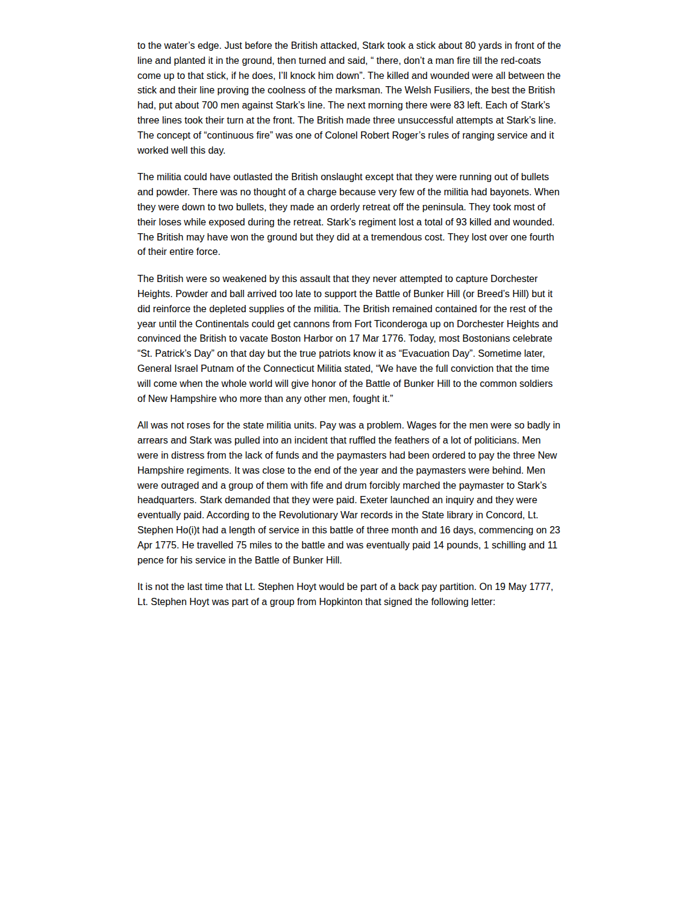to the water’s edge. Just before the British attacked, Stark took a stick about 80 yards in front of the line and planted it in the ground, then turned and said, “ there, don’t a man fire till the red-coats come up to that stick, if he does, I’ll knock him down”. The killed and wounded were all between the stick and their line proving the coolness of the marksman. The Welsh Fusiliers, the best the British had, put about 700 men against Stark’s line. The next morning there were 83 left. Each of Stark’s three lines took their turn at the front. The British made three unsuccessful attempts at Stark’s line. The concept of “continuous fire” was one of Colonel Robert Roger’s rules of ranging service and it worked well this day.
The militia could have outlasted the British onslaught except that they were running out of bullets and powder. There was no thought of a charge because very few of the militia had bayonets. When they were down to two bullets, they made an orderly retreat off the peninsula. They took most of their loses while exposed during the retreat. Stark’s regiment lost a total of 93 killed and wounded. The British may have won the ground but they did at a tremendous cost. They lost over one fourth of their entire force.
The British were so weakened by this assault that they never attempted to capture Dorchester Heights. Powder and ball arrived too late to support the Battle of Bunker Hill (or Breed’s Hill) but it did reinforce the depleted supplies of the militia. The British remained contained for the rest of the year until the Continentals could get cannons from Fort Ticonderoga up on Dorchester Heights and convinced the British to vacate Boston Harbor on 17 Mar 1776. Today, most Bostonians celebrate “St. Patrick’s Day” on that day but the true patriots know it as “Evacuation Day”. Sometime later, General Israel Putnam of the Connecticut Militia stated, “We have the full conviction that the time will come when the whole world will give honor of the Battle of Bunker Hill to the common soldiers of New Hampshire who more than any other men, fought it.”
All was not roses for the state militia units. Pay was a problem. Wages for the men were so badly in arrears and Stark was pulled into an incident that ruffled the feathers of a lot of politicians. Men were in distress from the lack of funds and the paymasters had been ordered to pay the three New Hampshire regiments. It was close to the end of the year and the paymasters were behind. Men were outraged and a group of them with fife and drum forcibly marched the paymaster to Stark’s headquarters. Stark demanded that they were paid. Exeter launched an inquiry and they were eventually paid. According to the Revolutionary War records in the State library in Concord, Lt. Stephen Ho(i)t had a length of service in this battle of three month and 16 days, commencing on 23 Apr 1775. He travelled 75 miles to the battle and was eventually paid 14 pounds, 1 schilling and 11 pence for his service in the Battle of Bunker Hill.
It is not the last time that Lt. Stephen Hoyt would be part of a back pay partition. On 19 May 1777, Lt. Stephen Hoyt was part of a group from Hopkinton that signed the following letter: